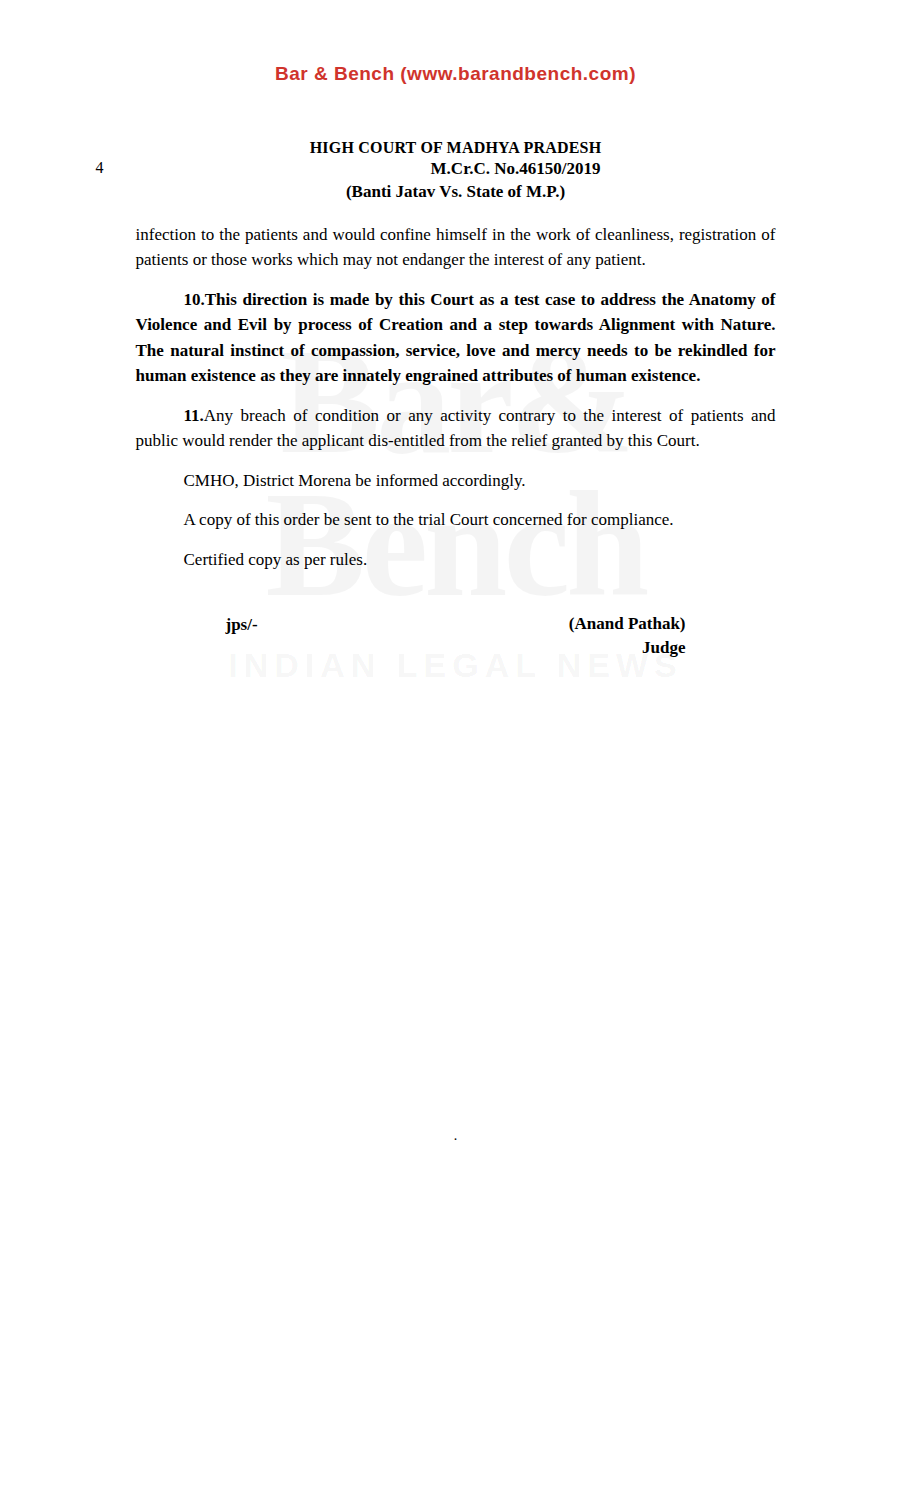Bar & Bench (www.barandbench.com)
Bar&
Bench
INDIAN LEGAL NEWS
4
HIGH COURT OF MADHYA PRADESH
M.Cr.C. No.46150/2019
(Banti Jatav Vs. State of M.P.)
infection to the patients and would confine himself in the work of cleanliness, registration of patients or those works which may not endanger the interest of any patient.
10. This direction is made by this Court as a test case to address the Anatomy of Violence and Evil by process of Creation and a step towards Alignment with Nature. The natural instinct of compassion, service, love and mercy needs to be rekindled for human existence as they are innately engrained attributes of human existence.
11. Any breach of condition or any activity contrary to the interest of patients and public would render the applicant dis-entitled from the relief granted by this Court.
CMHO, District Morena be informed accordingly.
A copy of this order be sent to the trial Court concerned for compliance.
Certified copy as per rules.
jps/-
(Anand Pathak)
Judge
.